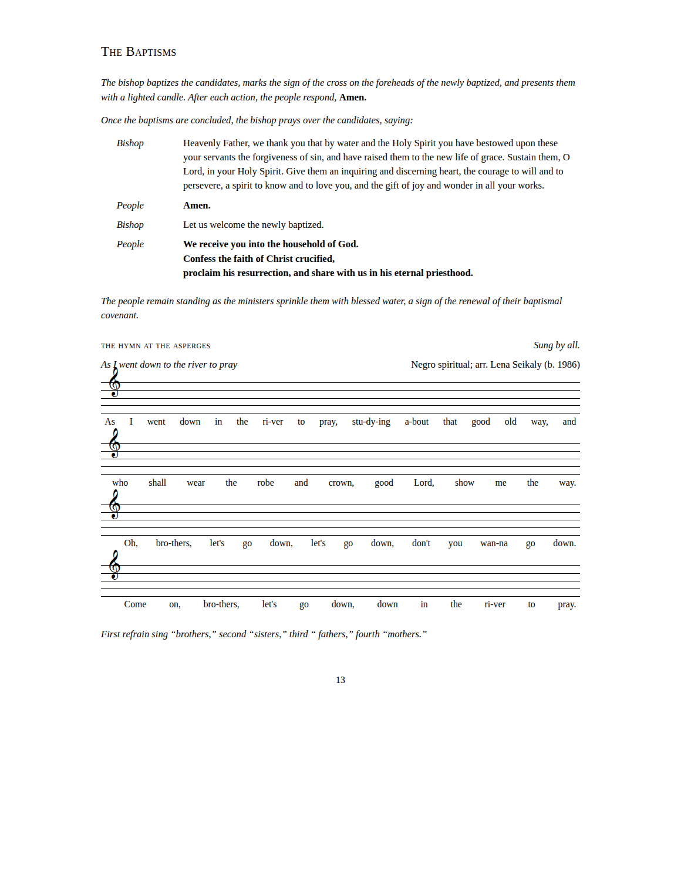The Baptisms
The bishop baptizes the candidates, marks the sign of the cross on the foreheads of the newly baptized, and presents them with a lighted candle. After each action, the people respond, Amen.
Once the baptisms are concluded, the bishop prays over the candidates, saying:
| Bishop | Heavenly Father, we thank you that by water and the Holy Spirit you have bestowed upon these your servants the forgiveness of sin, and have raised them to the new life of grace. Sustain them, O Lord, in your Holy Spirit. Give them an inquiring and discerning heart, the courage to will and to persevere, a spirit to know and to love you, and the gift of joy and wonder in all your works. |
| People | Amen. |
| Bishop | Let us welcome the newly baptized. |
| People | We receive you into the household of God. Confess the faith of Christ crucified, proclaim his resurrection, and share with us in his eternal priesthood. |
The people remain standing as the ministers sprinkle them with blessed water, a sign of the renewal of their baptismal covenant.
the hymn at the asperges Sung by all.
As I went down to the river to pray Negro spiritual; arr. Lena Seikaly (b. 1986)
𝄞
As Iwent down in the ri‑ver to pray, stu‑dy‑ing a‑bout that good old way, and
𝄞
who shall wear the robe and crown, good Lord, show me the way.
𝄞
Oh, bro‑thers, let's go down, let's go down, don't you wan‑na go down.
𝄞
Come on, bro‑thers, let's go down, down in the ri‑ver to pray.
First refrain sing “brothers,” second “sisters,” third “ fathers,” fourth “mothers.”
13